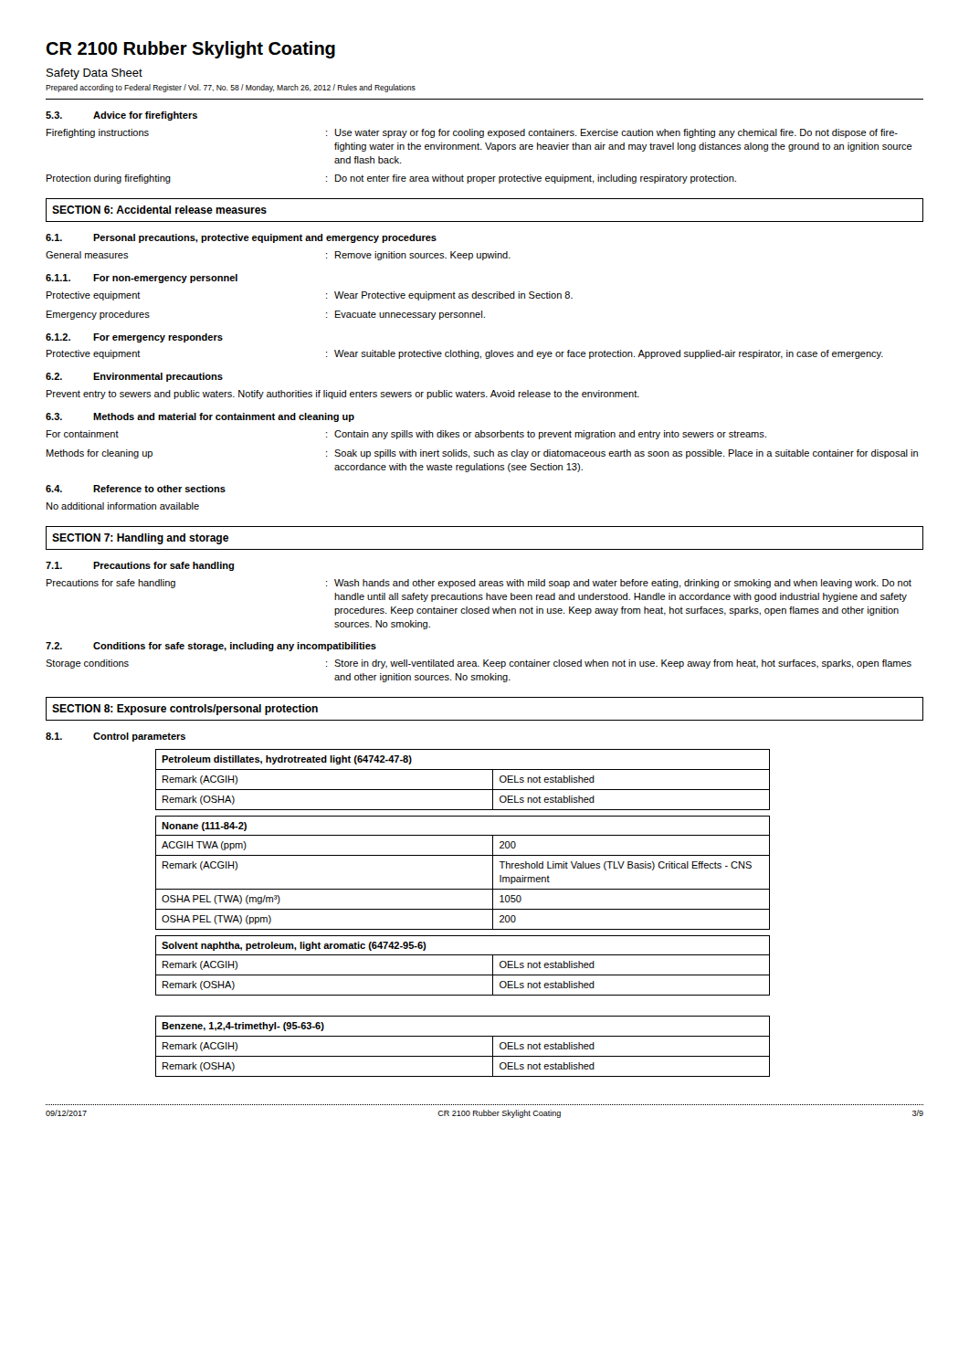CR 2100 Rubber Skylight Coating
Safety Data Sheet
Prepared according to Federal Register / Vol. 77, No. 58 / Monday, March 26, 2012 / Rules and Regulations
5.3. Advice for firefighters
Firefighting instructions
:
Use water spray or fog for cooling exposed containers. Exercise caution when fighting any chemical fire. Do not dispose of fire-fighting water in the environment. Vapors are heavier than air and may travel long distances along the ground to an ignition source and flash back.
Protection during firefighting
:
Do not enter fire area without proper protective equipment, including respiratory protection.
SECTION 6: Accidental release measures
6.1. Personal precautions, protective equipment and emergency procedures
General measures
:
Remove ignition sources. Keep upwind.
6.1.1. For non-emergency personnel
Protective equipment
:
Wear Protective equipment as described in Section 8.
Emergency procedures
:
Evacuate unnecessary personnel.
6.1.2. For emergency responders
Protective equipment
:
Wear suitable protective clothing, gloves and eye or face protection. Approved supplied-air respirator, in case of emergency.
6.2. Environmental precautions
Prevent entry to sewers and public waters. Notify authorities if liquid enters sewers or public waters. Avoid release to the environment.
6.3. Methods and material for containment and cleaning up
For containment
:
Contain any spills with dikes or absorbents to prevent migration and entry into sewers or streams.
Methods for cleaning up
:
Soak up spills with inert solids, such as clay or diatomaceous earth as soon as possible. Place in a suitable container for disposal in accordance with the waste regulations (see Section 13).
6.4. Reference to other sections
No additional information available
SECTION 7: Handling and storage
7.1. Precautions for safe handling
Precautions for safe handling
:
Wash hands and other exposed areas with mild soap and water before eating, drinking or smoking and when leaving work. Do not handle until all safety precautions have been read and understood. Handle in accordance with good industrial hygiene and safety procedures. Keep container closed when not in use. Keep away from heat, hot surfaces, sparks, open flames and other ignition sources. No smoking.
7.2. Conditions for safe storage, including any incompatibilities
Storage conditions
:
Store in dry, well-ventilated area. Keep container closed when not in use. Keep away from heat, hot surfaces, sparks, open flames and other ignition sources. No smoking.
SECTION 8: Exposure controls/personal protection
8.1. Control parameters
| Petroleum distillates, hydrotreated light (64742-47-8) |
| Remark (ACGIH) | OELs not established |
| Remark (OSHA) | OELs not established |
| Nonane (111-84-2) |
| ACGIH TWA (ppm) | 200 |
| Remark (ACGIH) | Threshold Limit Values (TLV Basis) Critical Effects - CNS Impairment |
| OSHA PEL (TWA) (mg/m³) | 1050 |
| OSHA PEL (TWA) (ppm) | 200 |
| Solvent naphtha, petroleum, light aromatic (64742-95-6) |
| Remark (ACGIH) | OELs not established |
| Remark (OSHA) | OELs not established |
| Benzene, 1,2,4-trimethyl- (95-63-6) |
| Remark (ACGIH) | OELs not established |
| Remark (OSHA) | OELs not established |
09/12/2017
CR 2100 Rubber Skylight Coating
3/9